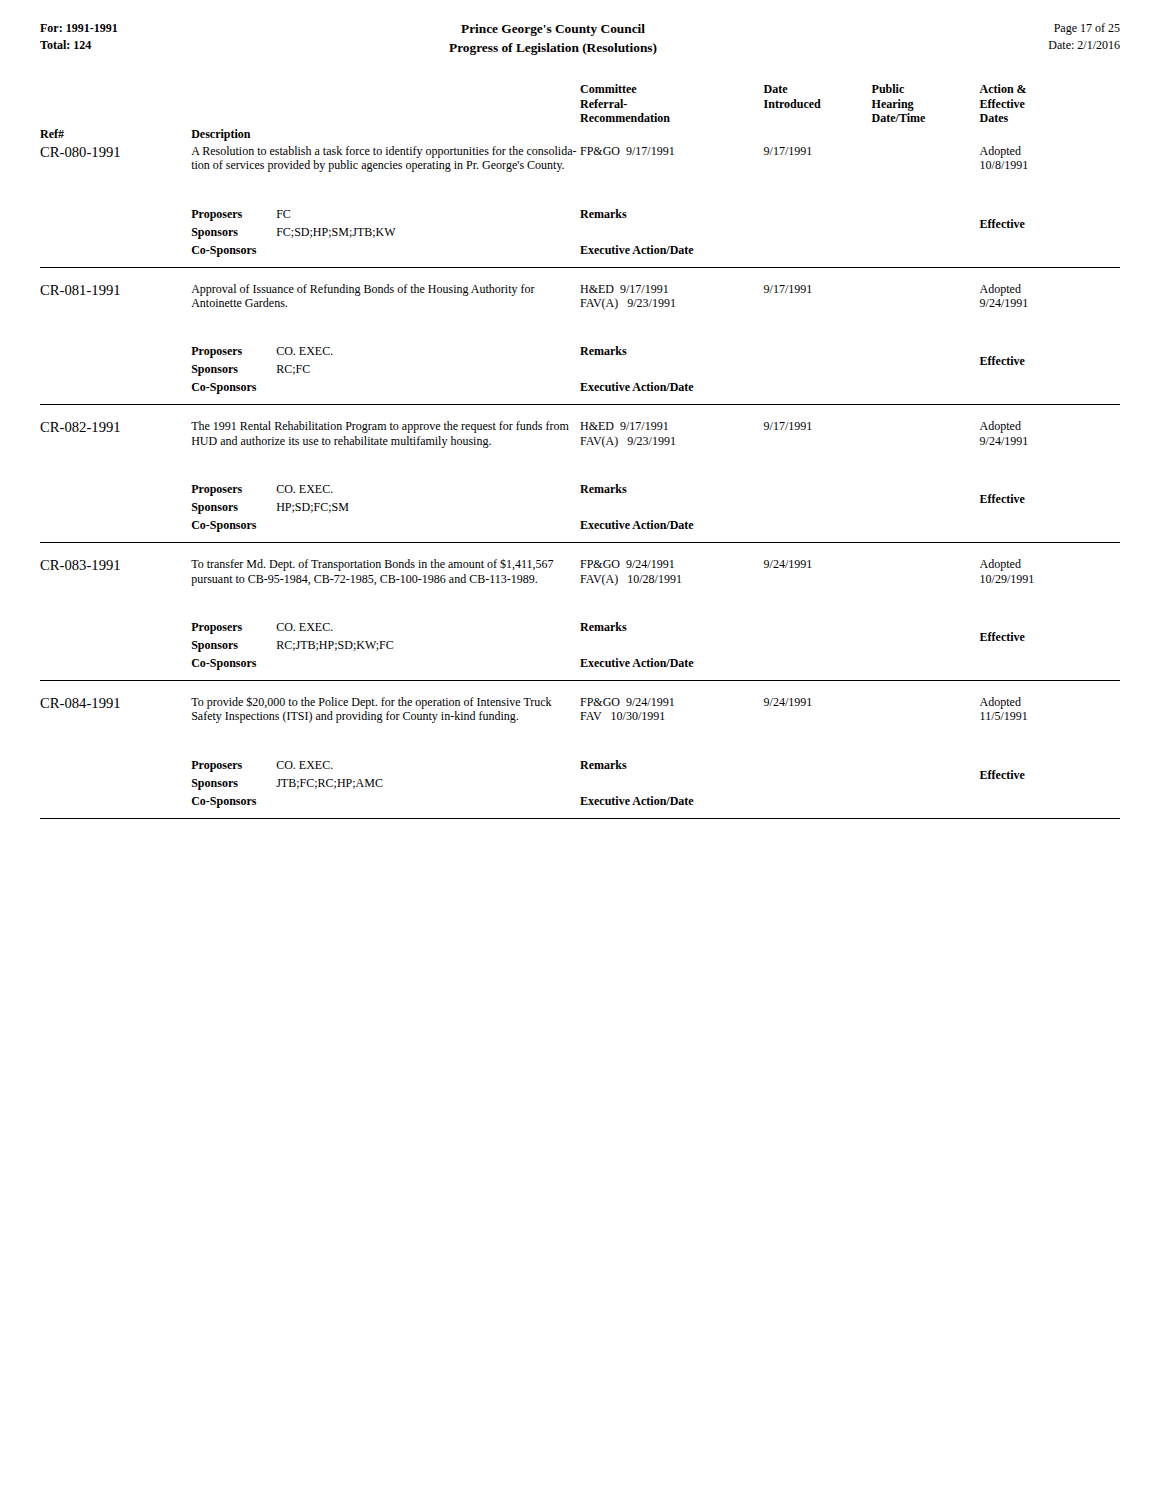For: 1991-1991
Total: 124
Prince George's County Council
Progress of Legislation (Resolutions)
Page 17 of 25
Date: 2/1/2016
| | | Committee Referral- Recommendation | Date Introduced | Public Hearing Date/Time | Action & Effective Dates |
| Ref# | Description | | | | |
| CR-080-1991 | A Resolution to establish a task force to identify opportunities for the consolida- tion of services provided by public agencies operating in Pr. George's County. | FP&GO 9/17/1991 | 9/17/1991 | | Adopted 10/8/1991 |
| | Proposers FC Sponsors FC;SD;HP;SM;JTB;KW Co-Sponsors | Remarks Executive Action/Date | | Effective |
| CR-081-1991 | Approval of Issuance of Refunding Bonds of the Housing Authority for Antoinette Gardens. | H&ED 9/17/1991 FAV(A) 9/23/1991 | 9/17/1991 | | Adopted 9/24/1991 |
| | Proposers CO. EXEC. Sponsors RC;FC Co-Sponsors | Remarks Executive Action/Date | | Effective |
| CR-082-1991 | The 1991 Rental Rehabilitation Program to approve the request for funds from HUD and authorize its use to rehabilitate multifamily housing. | H&ED 9/17/1991 FAV(A) 9/23/1991 | 9/17/1991 | | Adopted 9/24/1991 |
| | Proposers CO. EXEC. Sponsors HP;SD;FC;SM Co-Sponsors | Remarks Executive Action/Date | | Effective |
| CR-083-1991 | To transfer Md. Dept. of Transportation Bonds in the amount of $1,411,567 pursuant to CB-95-1984, CB-72-1985, CB-100-1986 and CB-113-1989. | FP&GO 9/24/1991 FAV(A) 10/28/1991 | 9/24/1991 | | Adopted 10/29/1991 |
| | Proposers CO. EXEC. Sponsors RC;JTB;HP;SD;KW;FC Co-Sponsors | Remarks Executive Action/Date | | Effective |
| CR-084-1991 | To provide $20,000 to the Police Dept. for the operation of Intensive Truck Safety Inspections (ITSI) and providing for County in-kind funding. | FP&GO 9/24/1991 FAV 10/30/1991 | 9/24/1991 | | Adopted 11/5/1991 |
| | Proposers CO. EXEC. Sponsors JTB;FC;RC;HP;AMC Co-Sponsors | Remarks Executive Action/Date | | Effective |